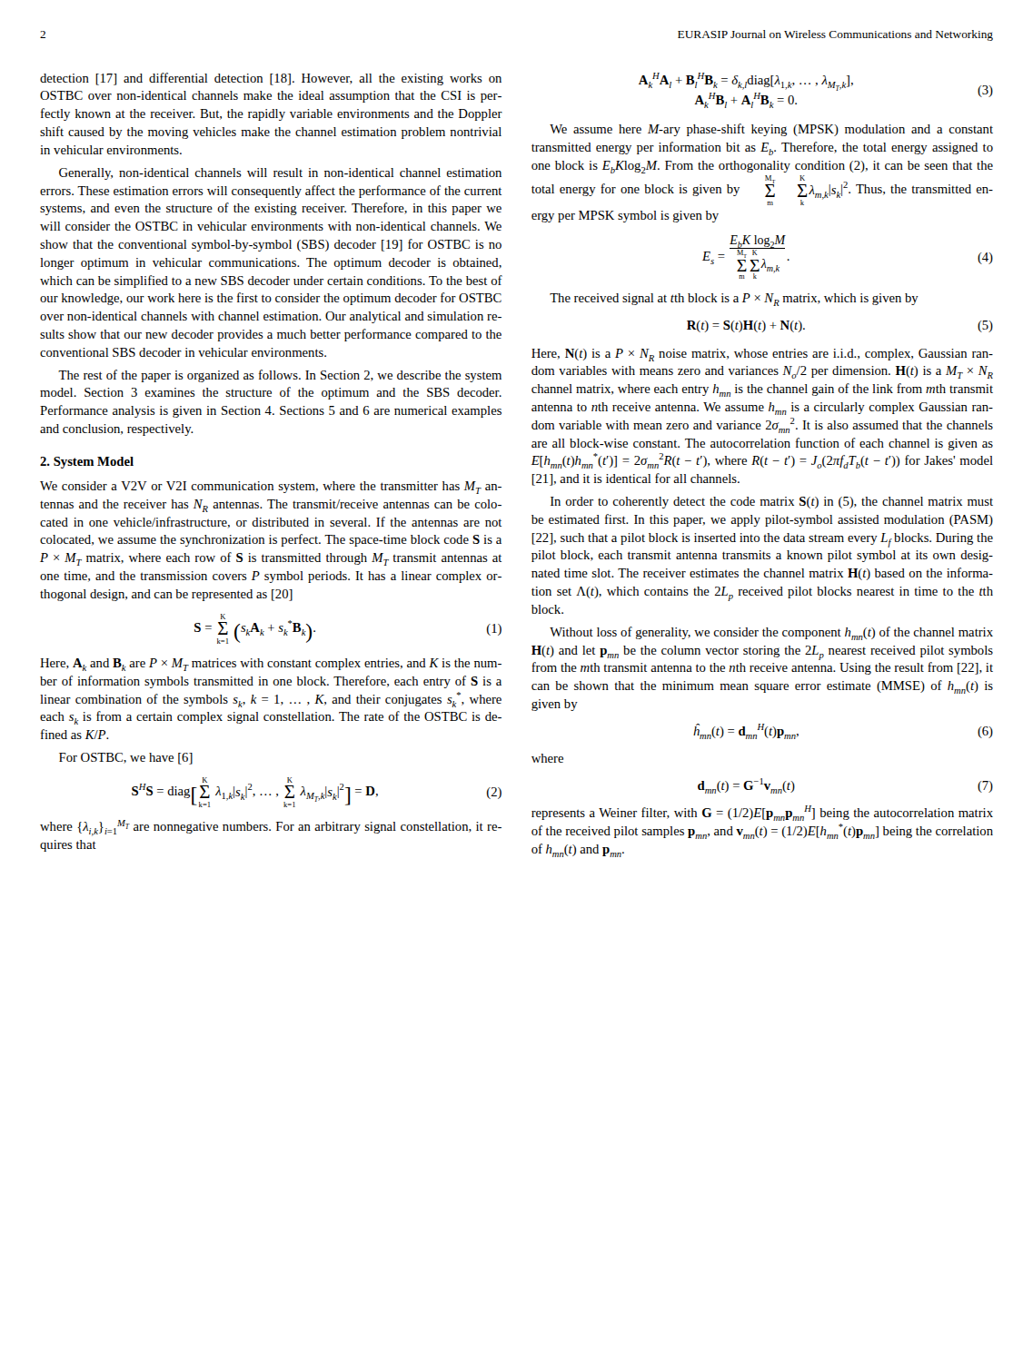2 EURASIP Journal on Wireless Communications and Networking
detection [17] and differential detection [18]. However, all the existing works on OSTBC over non-identical channels make the ideal assumption that the CSI is perfectly known at the receiver. But, the rapidly variable environments and the Doppler shift caused by the moving vehicles make the channel estimation problem nontrivial in vehicular environments.
Generally, non-identical channels will result in non-identical channel estimation errors. These estimation errors will consequently affect the performance of the current systems, and even the structure of the existing receiver. Therefore, in this paper we will consider the OSTBC in vehicular environments with non-identical channels. We show that the conventional symbol-by-symbol (SBS) decoder [19] for OSTBC is no longer optimum in vehicular communications. The optimum decoder is obtained, which can be simplified to a new SBS decoder under certain conditions. To the best of our knowledge, our work here is the first to consider the optimum decoder for OSTBC over non-identical channels with channel estimation. Our analytical and simulation results show that our new decoder provides a much better performance compared to the conventional SBS decoder in vehicular environments.
The rest of the paper is organized as follows. In Section 2, we describe the system model. Section 3 examines the structure of the optimum and the SBS decoder. Performance analysis is given in Section 4. Sections 5 and 6 are numerical examples and conclusion, respectively.
2. System Model
We consider a V2V or V2I communication system, where the transmitter has MT antennas and the receiver has NR antennas. The transmit/receive antennas can be colocated in one vehicle/infrastructure, or distributed in several. If the antennas are not colocated, we assume the synchronization is perfect. The space-time block code S is a P × MT matrix, where each row of S is transmitted through MT transmit antennas at one time, and the transmission covers P symbol periods. It has a linear complex orthogonal design, and can be represented as [20]
S = KΣk=1 (sk Ak + sk*Bk). (1)
Here, Ak and Bk are P × MT matrices with constant complex entries, and K is the number of information symbols transmitted in one block. Therefore, each entry of S is a linear combination of the symbols sk, k = 1, … , K, and their conjugates sk*, where each sk is from a certain complex signal constellation. The rate of the OSTBC is defined as K/P.
For OSTBC, we have [6]
SHS = diag[KΣk=1 λ1,k|sk|2, … , KΣk=1 λMT,k|sk|2] = D, (2)
where {λi,k}i=1MT are nonnegative numbers. For an arbitrary signal constellation, it requires that
AkHAl + BlHBk = δk,ldiag[λ1,k, … , λMT,k],
AkHBl + AlHBk = 0.
(3)
We assume here M-ary phase-shift keying (MPSK) modulation and a constant transmitted energy per information bit as Eb. Therefore, the total energy assigned to one block is EbKlog2M. From the orthogonality condition (2), it can be seen that the total energy for one block is given by MT Σm KΣk λm,k|sk|2. Thus, the transmitted energy per MPSK symbol is given by
Es = EbK log2M MT Σm KΣk λm,k. (4)
The received signal at tth block is a P × NR matrix, which is given by
R(t) = S(t)H(t) + N(t). (5)
Here, N(t) is a P × NR noise matrix, whose entries are i.i.d., complex, Gaussian random variables with means zero and variances No/2 per dimension. H(t) is a MT × NR channel matrix, where each entry hmn is the channel gain of the link from mth transmit antenna to nth receive antenna. We assume hmn is a circularly complex Gaussian random variable with mean zero and variance 2σmn2. It is also assumed that the channels are all block-wise constant. The autocorrelation function of each channel is given as E[hmn(t)hmn*(t′)] = 2σmn2R(t − t′), where R(t − t′) = Jo(2πfdTb(t − t′)) for Jakes' model [21], and it is identical for all channels.
In order to coherently detect the code matrix S(t) in (5), the channel matrix must be estimated first. In this paper, we apply pilot-symbol assisted modulation (PASM) [22], such that a pilot block is inserted into the data stream every Lf blocks. During the pilot block, each transmit antenna transmits a known pilot symbol at its own designated time slot. The receiver estimates the channel matrix H(t) based on the information set Λ(t), which contains the 2Lp received pilot blocks nearest in time to the tth block.
Without loss of generality, we consider the component hmn(t) of the channel matrix H(t) and let pmn be the column vector storing the 2Lp nearest received pilot symbols from the mth transmit antenna to the nth receive antenna. Using the result from [22], it can be shown that the minimum mean square error estimate (MMSE) of hmn(t) is given by
ĥmn(t) = dmnH(t)pmn, (6)
where
dmn(t) = G−1vmn(t) (7)
represents a Weiner filter, with G = (1/2)E[pmnpmnH] being the autocorrelation matrix of the received pilot samples pmn, and vmn(t) = (1/2)E[hmn*(t)pmn] being the correlation of hmn(t) and pmn.